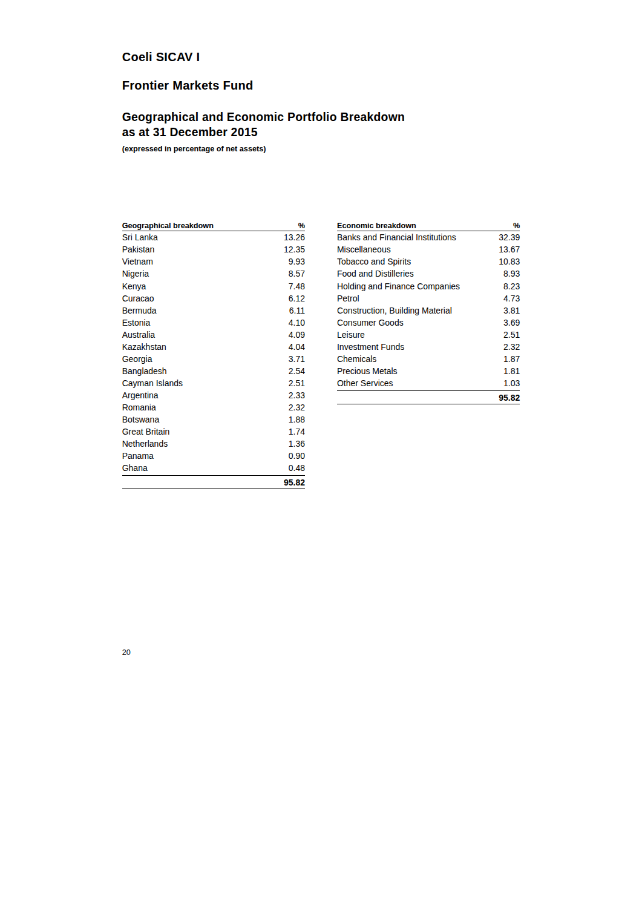Coeli SICAV I
Frontier Markets Fund
Geographical and Economic Portfolio Breakdown
as at 31 December 2015
(expressed in percentage of net assets)
| Geographical breakdown | % |
| --- | --- |
| Sri Lanka | 13.26 |
| Pakistan | 12.35 |
| Vietnam | 9.93 |
| Nigeria | 8.57 |
| Kenya | 7.48 |
| Curacao | 6.12 |
| Bermuda | 6.11 |
| Estonia | 4.10 |
| Australia | 4.09 |
| Kazakhstan | 4.04 |
| Georgia | 3.71 |
| Bangladesh | 2.54 |
| Cayman Islands | 2.51 |
| Argentina | 2.33 |
| Romania | 2.32 |
| Botswana | 1.88 |
| Great Britain | 1.74 |
| Netherlands | 1.36 |
| Panama | 0.90 |
| Ghana | 0.48 |
| | 95.82 |
| Economic breakdown | % |
| --- | --- |
| Banks and Financial Institutions | 32.39 |
| Miscellaneous | 13.67 |
| Tobacco and Spirits | 10.83 |
| Food and Distilleries | 8.93 |
| Holding and Finance Companies | 8.23 |
| Petrol | 4.73 |
| Construction, Building Material | 3.81 |
| Consumer Goods | 3.69 |
| Leisure | 2.51 |
| Investment Funds | 2.32 |
| Chemicals | 1.87 |
| Precious Metals | 1.81 |
| Other Services | 1.03 |
| | 95.82 |
20